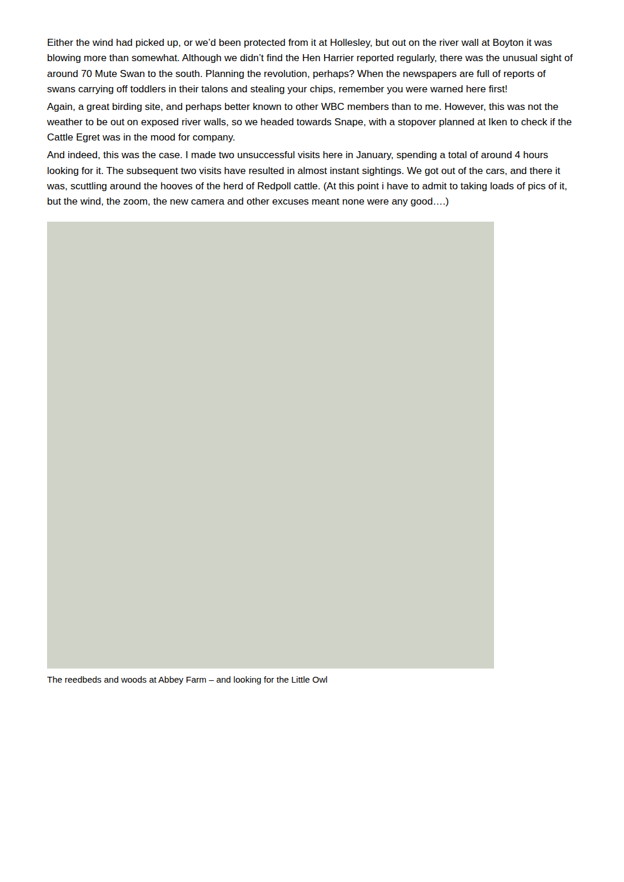Either the wind had picked up, or we’d been protected from it at Hollesley, but out on the river wall at Boyton it was blowing more than somewhat. Although we didn’t find the Hen Harrier reported regularly, there was the unusual sight of around 70 Mute Swan to the south. Planning the revolution, perhaps? When the newspapers are full of reports of swans carrying off toddlers in their talons and stealing your chips, remember you were warned here first!
Again, a great birding site, and perhaps better known to other WBC members than to me. However, this was not the weather to be out on exposed river walls, so we headed towards Snape, with a stopover planned at Iken to check if the Cattle Egret was in the mood for company.
And indeed, this was the case. I made two unsuccessful visits here in January, spending a total of around 4 hours looking for it. The subsequent two visits have resulted in almost instant sightings. We got out of the cars, and there it was, scuttling around the hooves of the herd of Redpoll cattle. (At this point i have to admit to taking loads of pics of it, but the wind, the zoom, the new camera and other excuses meant none were any good….)
The reedbeds and woods at Abbey Farm – and looking for the Little Owl